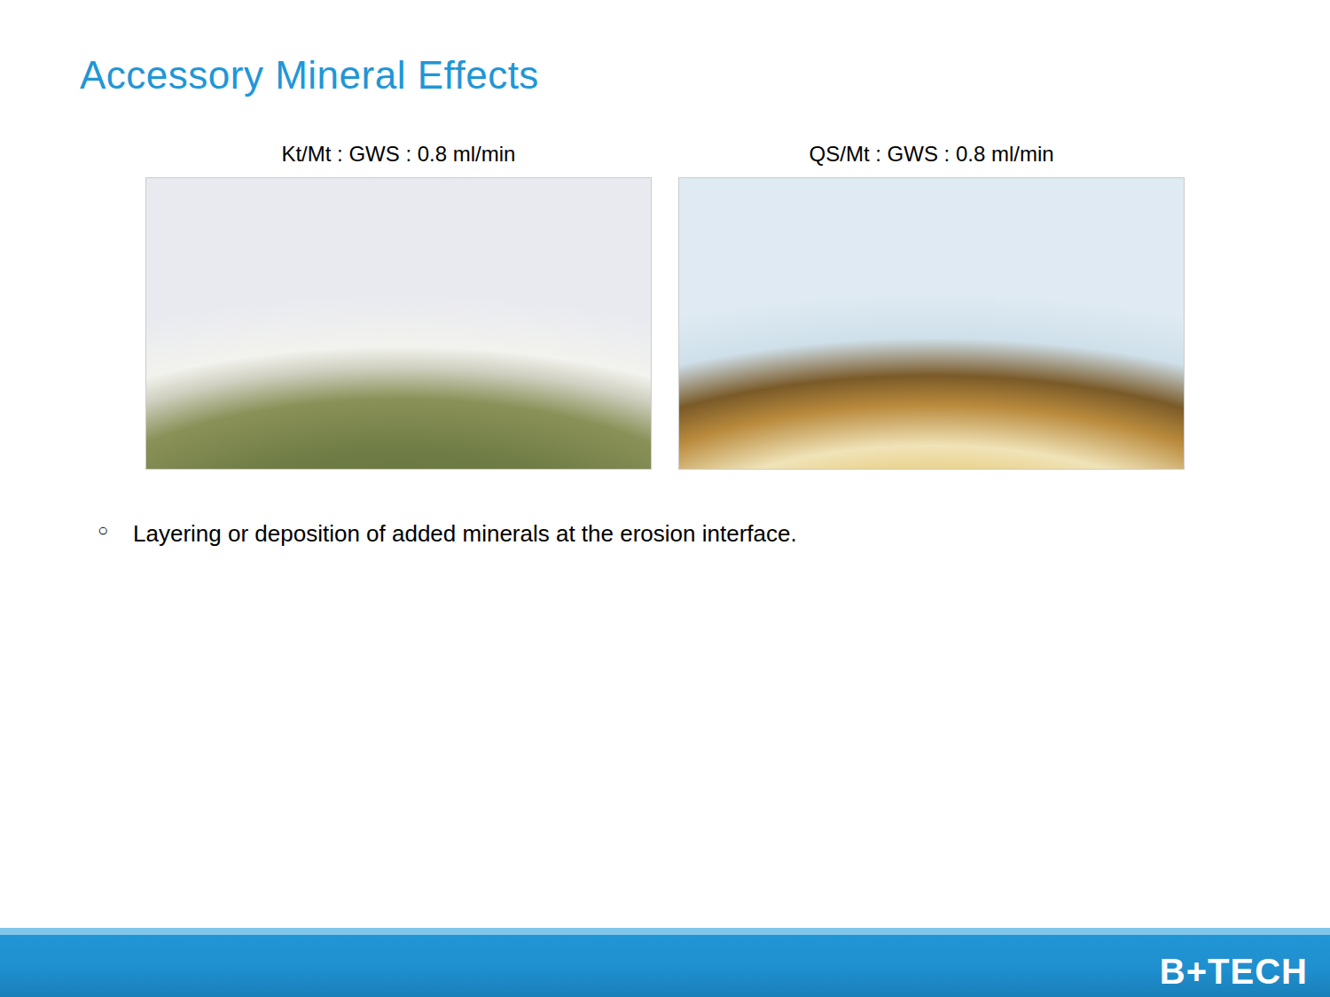Accessory Mineral Effects
Kt/Mt : GWS : 0.8 ml/min
QS/Mt : GWS : 0.8 ml/min
Layering or deposition of added minerals at the erosion interface.
B+TECH